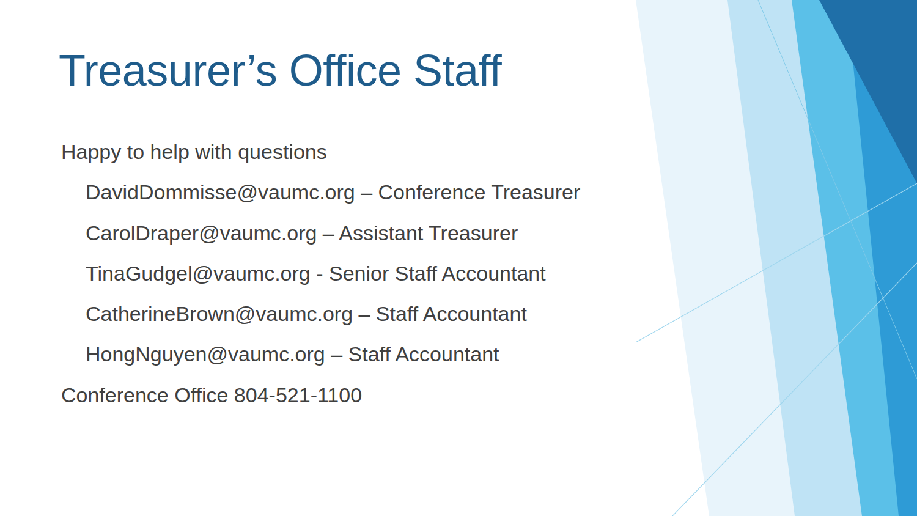Treasurer’s Office Staff
Happy to help with questions
DavidDommisse@vaumc.org – Conference Treasurer
CarolDraper@vaumc.org – Assistant Treasurer
TinaGudgel@vaumc.org - Senior Staff Accountant
CatherineBrown@vaumc.org – Staff Accountant
HongNguyen@vaumc.org – Staff Accountant
Conference Office 804-521-1100